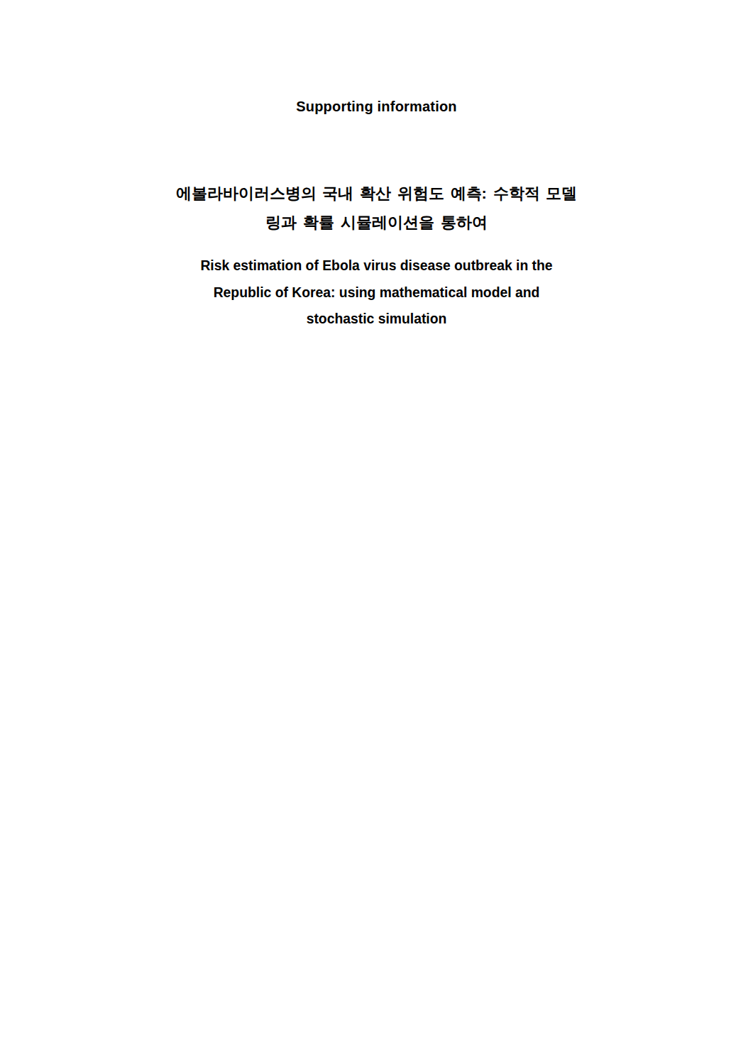Supporting information
에볼라바이러스병의 국내 확산 위험도 예측: 수학적 모델링과 확률 시뮬레이션을 통하여
Risk estimation of Ebola virus disease outbreak in the Republic of Korea: using mathematical model and stochastic simulation